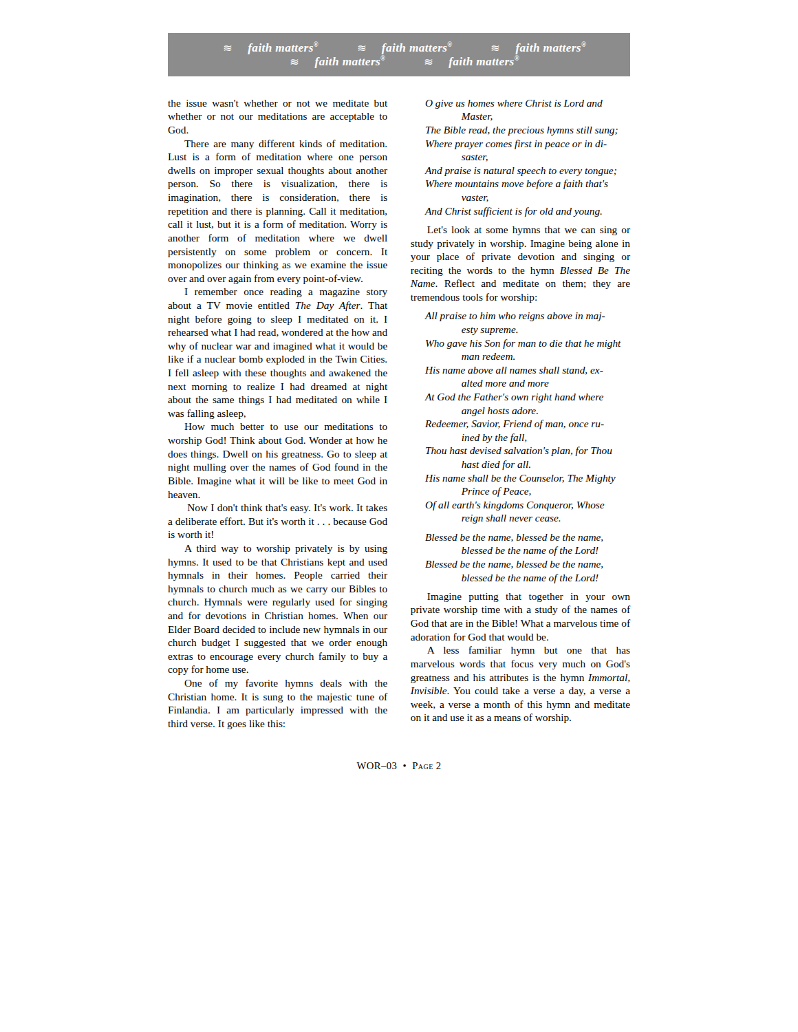≋ faith matters® ≋ faith matters® ≋ faith matters® ≋ faith matters® ≋ faith matters®
the issue wasn't whether or not we meditate but whether or not our meditations are acceptable to God.
There are many different kinds of meditation. Lust is a form of meditation where one person dwells on improper sexual thoughts about another person. So there is visualization, there is imagination, there is consideration, there is repetition and there is planning. Call it meditation, call it lust, but it is a form of meditation. Worry is another form of meditation where we dwell persistently on some problem or concern. It monopolizes our thinking as we examine the issue over and over again from every point-of-view.
I remember once reading a magazine story about a TV movie entitled The Day After. That night before going to sleep I meditated on it. I rehearsed what I had read, wondered at the how and why of nuclear war and imagined what it would be like if a nuclear bomb exploded in the Twin Cities. I fell asleep with these thoughts and awakened the next morning to realize I had dreamed at night about the same things I had meditated on while I was falling asleep,
How much better to use our meditations to worship God! Think about God. Wonder at how he does things. Dwell on his greatness. Go to sleep at night mulling over the names of God found in the Bible. Imagine what it will be like to meet God in heaven.
Now I don't think that's easy. It's work. It takes a deliberate effort. But it's worth it . . . because God is worth it!
A third way to worship privately is by using hymns. It used to be that Christians kept and used hymnals in their homes. People carried their hymnals to church much as we carry our Bibles to church. Hymnals were regularly used for singing and for devotions in Christian homes. When our Elder Board decided to include new hymnals in our church budget I suggested that we order enough extras to encourage every church family to buy a copy for home use.
One of my favorite hymns deals with the Christian home. It is sung to the majestic tune of Finlandia. I am particularly impressed with the third verse. It goes like this:
O give us homes where Christ is Lord and Master, The Bible read, the precious hymns still sung; Where prayer comes first in peace or in di- saster, And praise is natural speech to every tongue; Where mountains move before a faith that's vaster, And Christ sufficient is for old and young.
Let's look at some hymns that we can sing or study privately in worship. Imagine being alone in your place of private devotion and singing or reciting the words to the hymn Blessed Be The Name. Reflect and meditate on them; they are tremendous tools for worship:
All praise to him who reigns above in maj- esty supreme. Who gave his Son for man to die that he might man redeem. His name above all names shall stand, ex- alted more and more At God the Father's own right hand where angel hosts adore. Redeemer, Savior, Friend of man, once ru- ined by the fall, Thou hast devised salvation's plan, for Thou hast died for all. His name shall be the Counselor, The Mighty Prince of Peace, Of all earth's kingdoms Conqueror, Whose reign shall never cease.
Blessed be the name, blessed be the name, blessed be the name of the Lord! Blessed be the name, blessed be the name, blessed be the name of the Lord!
Imagine putting that together in your own private worship time with a study of the names of God that are in the Bible! What a marvelous time of adoration for God that would be.
A less familiar hymn but one that has marvelous words that focus very much on God's greatness and his attributes is the hymn Immortal, Invisible. You could take a verse a day, a verse a week, a verse a month of this hymn and meditate on it and use it as a means of worship.
WOR–03 • Page 2